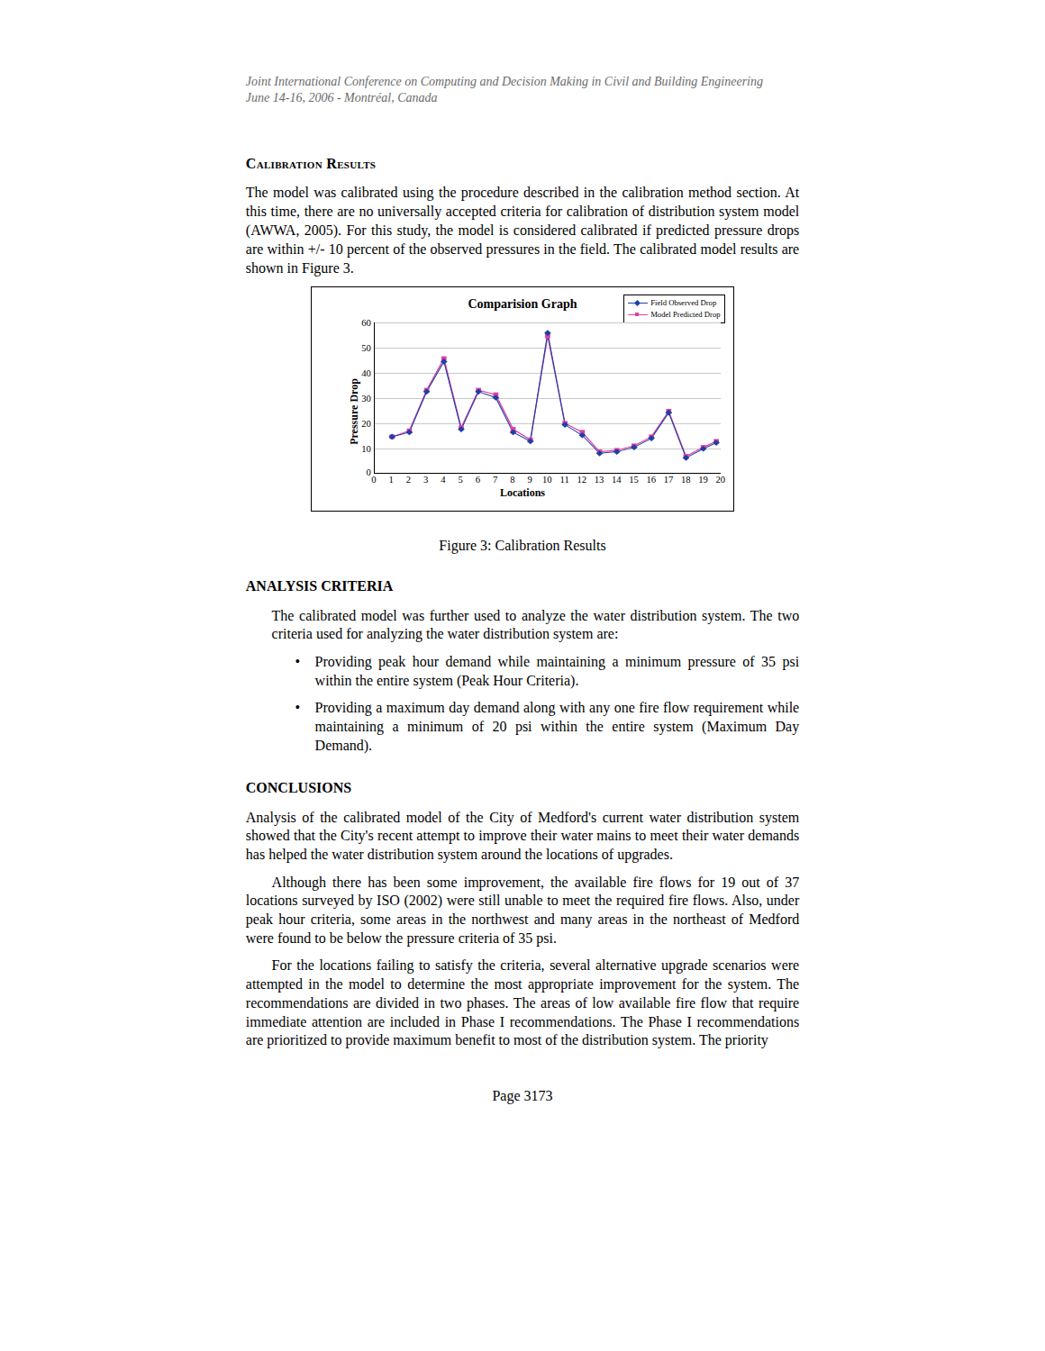Joint International Conference on Computing and Decision Making in Civil and Building Engineering
June 14-16, 2006 - Montréal, Canada
Calibration Results
The model was calibrated using the procedure described in the calibration method section. At this time, there are no universally accepted criteria for calibration of distribution system model (AWWA, 2005). For this study, the model is considered calibrated if predicted pressure drops are within +/- 10 percent of the observed pressures in the field. The calibrated model results are shown in Figure 3.
Comparision Graph Field Observed Drop
Model Predicted Drop
Pressure Drop
60
50
40
30
20
10
0
0 1 2 3 4 5 6 7 8 9 10 11 12 13 14 15 16 17 18 19 20
Locations
Figure 3: Calibration Results
ANALYSIS CRITERIA
The calibrated model was further used to analyze the water distribution system. The two criteria used for analyzing the water distribution system are:
Providing peak hour demand while maintaining a minimum pressure of 35 psi within the entire system (Peak Hour Criteria).
Providing a maximum day demand along with any one fire flow requirement while maintaining a minimum of 20 psi within the entire system (Maximum Day Demand).
CONCLUSIONS
Analysis of the calibrated model of the City of Medford's current water distribution system showed that the City's recent attempt to improve their water mains to meet their water demands has helped the water distribution system around the locations of upgrades.
Although there has been some improvement, the available fire flows for 19 out of 37 locations surveyed by ISO (2002) were still unable to meet the required fire flows. Also, under peak hour criteria, some areas in the northwest and many areas in the northeast of Medford were found to be below the pressure criteria of 35 psi.
For the locations failing to satisfy the criteria, several alternative upgrade scenarios were attempted in the model to determine the most appropriate improvement for the system. The recommendations are divided in two phases. The areas of low available fire flow that require immediate attention are included in Phase I recommendations. The Phase I recommendations are prioritized to provide maximum benefit to most of the distribution system. The priority
Page 3173